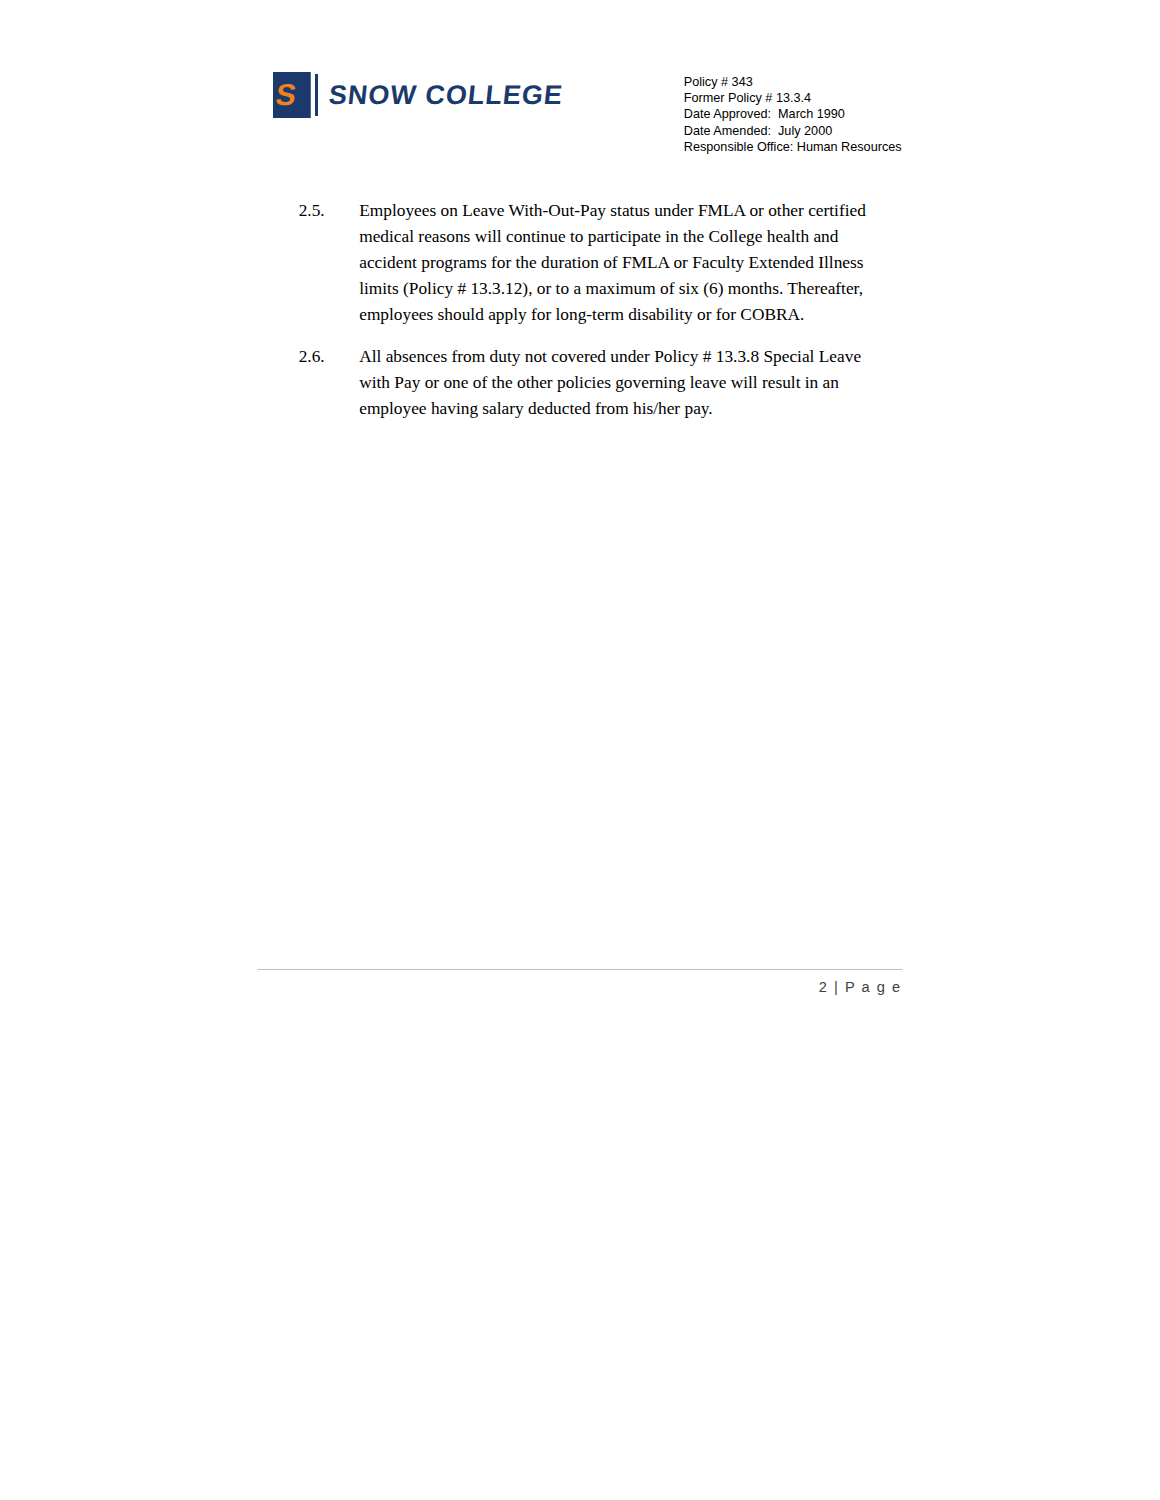S
SNOW COLLEGE
Policy # 343
Former Policy # 13.3.4
Date Approved: March 1990
Date Amended: July 2000
Responsible Office: Human Resources
2.5. Employees on Leave With-Out-Pay status under FMLA or other certified medical reasons will continue to participate in the College health and accident programs for the duration of FMLA or Faculty Extended Illness limits (Policy # 13.3.12), or to a maximum of six (6) months. Thereafter, employees should apply for long-term disability or for COBRA.
2.6. All absences from duty not covered under Policy # 13.3.8 Special Leave with Pay or one of the other policies governing leave will result in an employee having salary deducted from his/her pay.
2 | P a g e